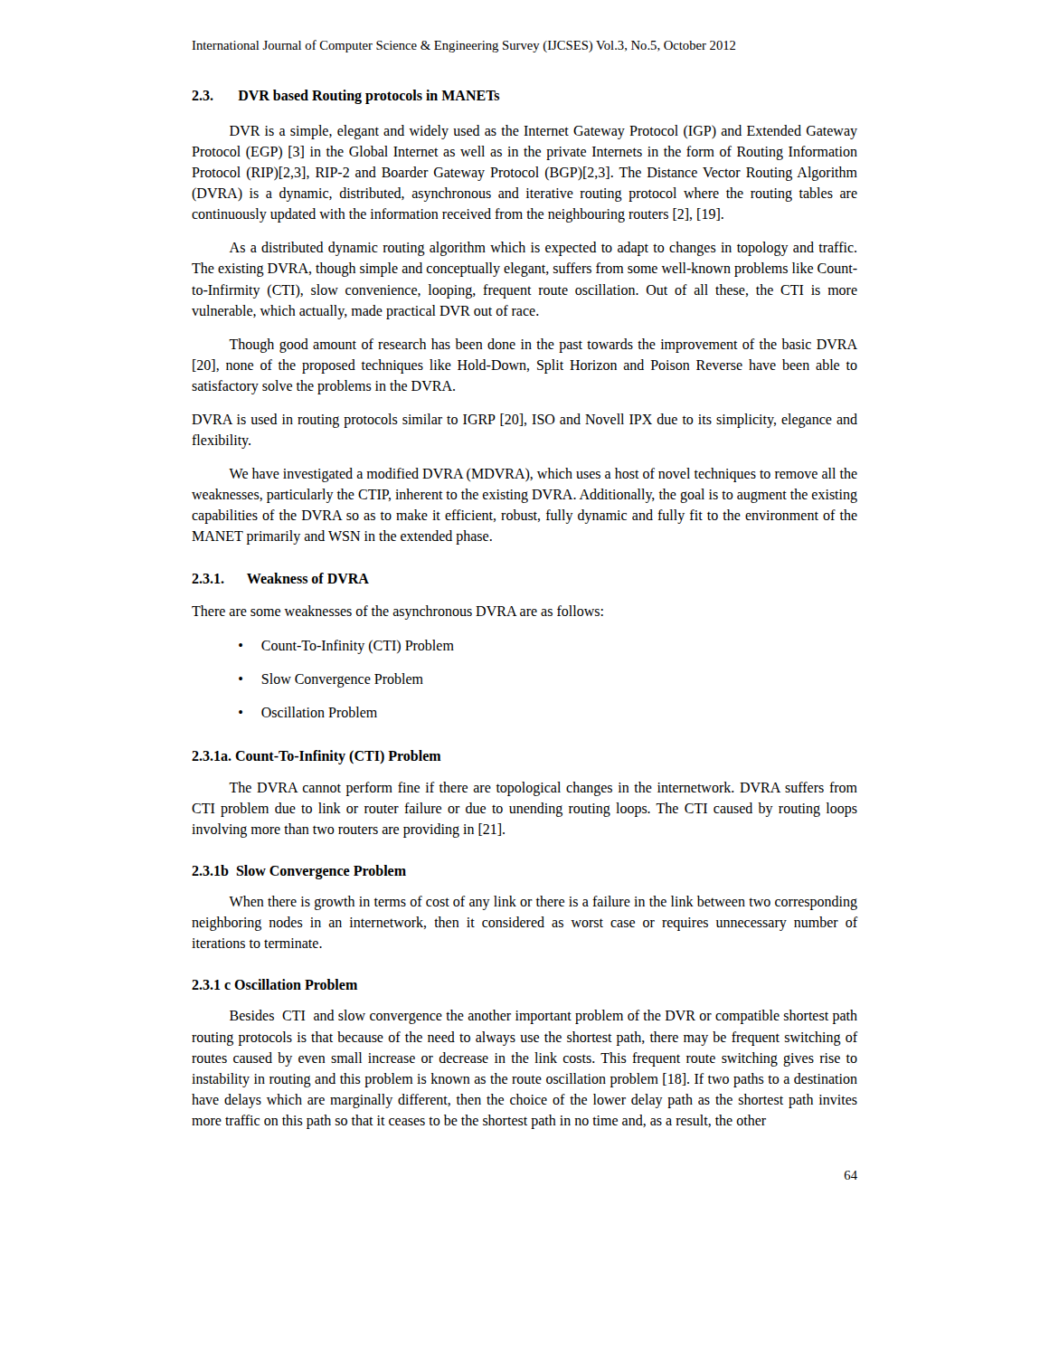International Journal of Computer Science & Engineering Survey (IJCSES) Vol.3, No.5, October 2012
2.3. DVR based Routing protocols in MANETs
DVR is a simple, elegant and widely used as the Internet Gateway Protocol (IGP) and Extended Gateway Protocol (EGP) [3] in the Global Internet as well as in the private Internets in the form of Routing Information Protocol (RIP)[2,3], RIP-2 and Boarder Gateway Protocol (BGP)[2,3]. The Distance Vector Routing Algorithm (DVRA) is a dynamic, distributed, asynchronous and iterative routing protocol where the routing tables are continuously updated with the information received from the neighbouring routers [2], [19].
As a distributed dynamic routing algorithm which is expected to adapt to changes in topology and traffic. The existing DVRA, though simple and conceptually elegant, suffers from some well-known problems like Count-to-Infirmity (CTI), slow convenience, looping, frequent route oscillation. Out of all these, the CTI is more vulnerable, which actually, made practical DVR out of race.
Though good amount of research has been done in the past towards the improvement of the basic DVRA [20], none of the proposed techniques like Hold-Down, Split Horizon and Poison Reverse have been able to satisfactory solve the problems in the DVRA.
DVRA is used in routing protocols similar to IGRP [20], ISO and Novell IPX due to its simplicity, elegance and flexibility.
We have investigated a modified DVRA (MDVRA), which uses a host of novel techniques to remove all the weaknesses, particularly the CTIP, inherent to the existing DVRA. Additionally, the goal is to augment the existing capabilities of the DVRA so as to make it efficient, robust, fully dynamic and fully fit to the environment of the MANET primarily and WSN in the extended phase.
2.3.1. Weakness of DVRA
There are some weaknesses of the asynchronous DVRA are as follows:
Count-To-Infinity (CTI) Problem
Slow Convergence Problem
Oscillation Problem
2.3.1a. Count-To-Infinity (CTI) Problem
The DVRA cannot perform fine if there are topological changes in the internetwork. DVRA suffers from CTI problem due to link or router failure or due to unending routing loops. The CTI caused by routing loops involving more than two routers are providing in [21].
2.3.1b Slow Convergence Problem
When there is growth in terms of cost of any link or there is a failure in the link between two corresponding neighboring nodes in an internetwork, then it considered as worst case or requires unnecessary number of iterations to terminate.
2.3.1 c Oscillation Problem
Besides CTI and slow convergence the another important problem of the DVR or compatible shortest path routing protocols is that because of the need to always use the shortest path, there may be frequent switching of routes caused by even small increase or decrease in the link costs. This frequent route switching gives rise to instability in routing and this problem is known as the route oscillation problem [18]. If two paths to a destination have delays which are marginally different, then the choice of the lower delay path as the shortest path invites more traffic on this path so that it ceases to be the shortest path in no time and, as a result, the other
64